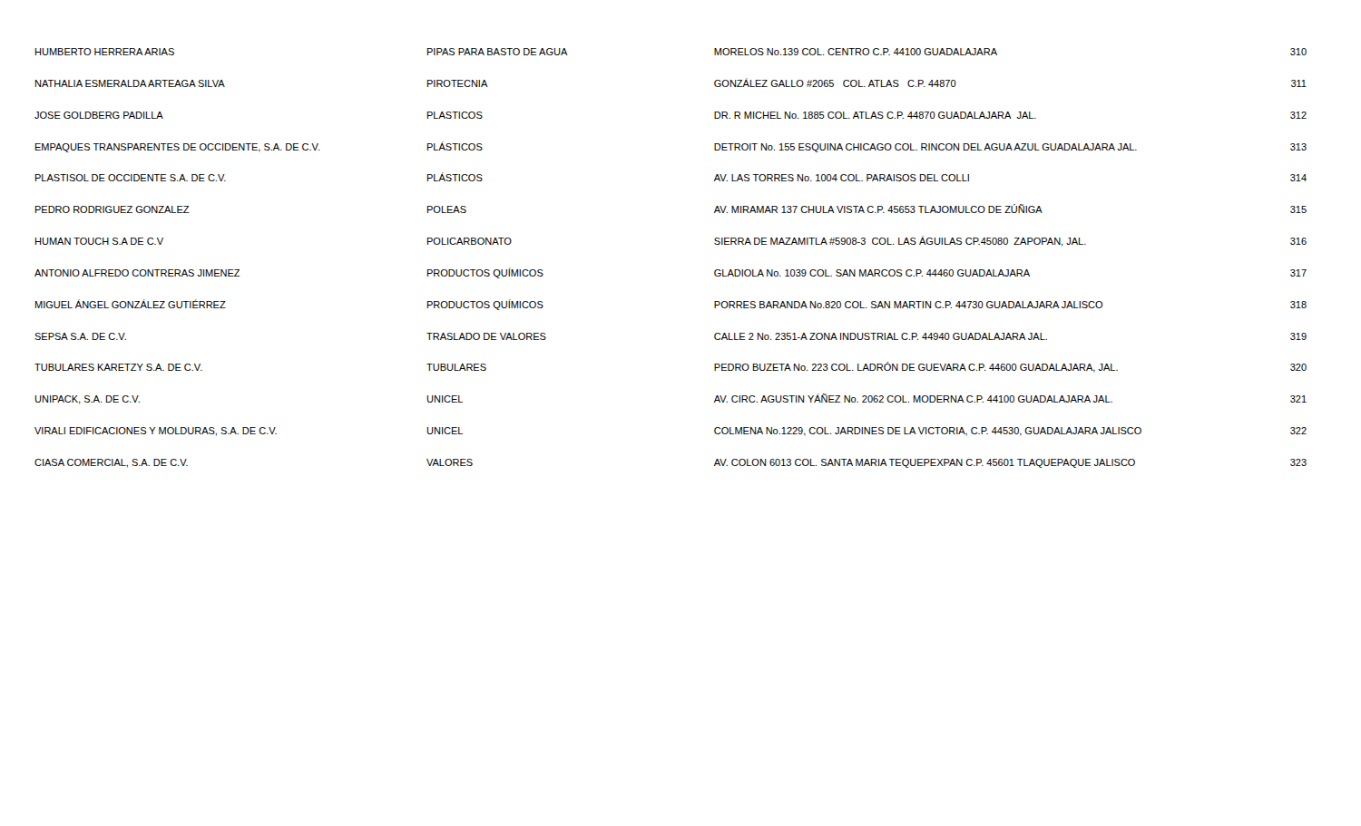| HUMBERTO HERRERA ARIAS | PIPAS PARA BASTO DE AGUA | MORELOS No.139 COL. CENTRO C.P. 44100 GUADALAJARA | 310 |
| NATHALIA ESMERALDA ARTEAGA SILVA | PIROTECNIA | GONZÁLEZ GALLO #2065 COL. ATLAS C.P. 44870 | 311 |
| JOSE GOLDBERG PADILLA | PLASTICOS | DR. R MICHEL No. 1885 COL. ATLAS C.P. 44870 GUADALAJARA JAL. | 312 |
| EMPAQUES TRANSPARENTES DE OCCIDENTE, S.A. DE C.V. | PLÁSTICOS | DETROIT No. 155 ESQUINA CHICAGO COL. RINCON DEL AGUA AZUL GUADALAJARA JAL. | 313 |
| PLASTISOL DE OCCIDENTE S.A. DE C.V. | PLÁSTICOS | AV. LAS TORRES No. 1004 COL. PARAISOS DEL COLLI | 314 |
| PEDRO RODRIGUEZ GONZALEZ | POLEAS | AV. MIRAMAR 137 CHULA VISTA C.P. 45653 TLAJOMULCO DE ZÚÑIGA | 315 |
| HUMAN TOUCH S.A DE C.V | POLICARBONATO | SIERRA DE MAZAMITLA #5908-3 COL. LAS ÁGUILAS CP.45080 ZAPOPAN, JAL. | 316 |
| ANTONIO ALFREDO CONTRERAS JIMENEZ | PRODUCTOS QUÍMICOS | GLADIOLA No. 1039 COL. SAN MARCOS C.P. 44460 GUADALAJARA | 317 |
| MIGUEL ÁNGEL GONZÁLEZ GUTIÉRREZ | PRODUCTOS QUÍMICOS | PORRES BARANDA No.820 COL. SAN MARTIN C.P. 44730 GUADALAJARA JALISCO | 318 |
| SEPSA S.A. DE C.V. | TRASLADO DE VALORES | CALLE 2 No. 2351-A ZONA INDUSTRIAL C.P. 44940 GUADALAJARA JAL. | 319 |
| TUBULARES KARETZY S.A. DE C.V. | TUBULARES | PEDRO BUZETA No. 223 COL. LADRÓN DE GUEVARA C.P. 44600 GUADALAJARA, JAL. | 320 |
| UNIPACK, S.A. DE C.V. | UNICEL | AV. CIRC. AGUSTIN YÁÑEZ No. 2062 COL. MODERNA C.P. 44100 GUADALAJARA JAL. | 321 |
| VIRALI EDIFICACIONES Y MOLDURAS, S.A. DE C.V. | UNICEL | COLMENA No.1229, COL. JARDINES DE LA VICTORIA, C.P. 44530, GUADALAJARA JALISCO | 322 |
| CIASA COMERCIAL, S.A. DE C.V. | VALORES | AV. COLON 6013 COL. SANTA MARIA TEQUEPEXPAN C.P. 45601 TLAQUEPAQUE JALISCO | 323 |